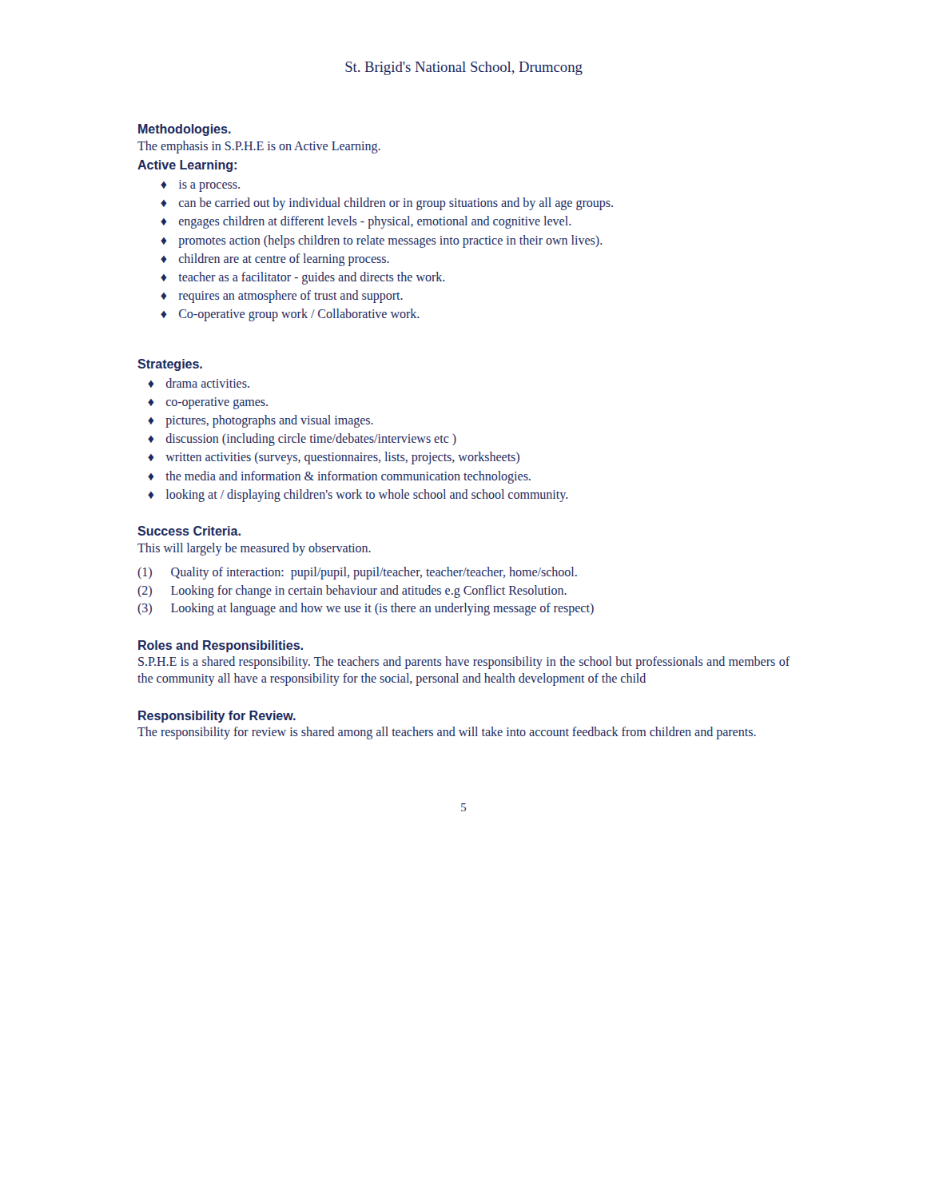St. Brigid's National School, Drumcong
Methodologies.
The emphasis in S.P.H.E is on Active Learning.
Active Learning:
is a process.
can be carried out by individual children or in group situations and by all age groups.
engages children at different levels - physical, emotional and cognitive level.
promotes action (helps children to relate messages into practice in their own lives).
children are at centre of learning process.
teacher as a facilitator - guides and directs the work.
requires an atmosphere of trust and support.
Co-operative group work / Collaborative work.
Strategies.
drama activities.
co-operative games.
pictures, photographs and visual images.
discussion (including circle time/debates/interviews etc )
written activities (surveys, questionnaires, lists, projects, worksheets)
the media and information & information communication technologies.
looking at / displaying children's work to whole school and school community.
Success Criteria.
This will largely be measured by observation.
Quality of interaction: pupil/pupil, pupil/teacher, teacher/teacher, home/school.
Looking for change in certain behaviour and atitudes e.g Conflict Resolution.
Looking at language and how we use it (is there an underlying message of respect)
Roles and Responsibilities.
S.P.H.E is a shared responsibility. The teachers and parents have responsibility in the school but professionals and members of the community all have a responsibility for the social, personal and health development of the child
Responsibility for Review.
The responsibility for review is shared among all teachers and will take into account feedback from children and parents.
5